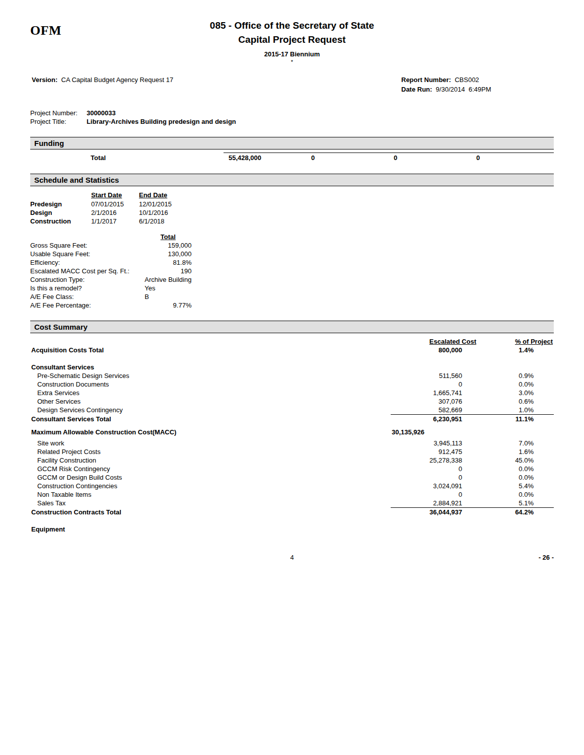OFM
085 - Office of the Secretary of State
Capital Project Request
2015-17 Biennium
*
| Version: CA Capital Budget Agency Request 17 | Report Number: CBS002 |
| | Date Run: 9/30/2014 6:49PM |
| Project Number: | 30000033 |
| Project Title: | Library-Archives Building predesign and design |
Funding
| Total | 55,428,000 | 0 | 0 | 0 |
Schedule and Statistics
| | Start Date | End Date |
| --- | --- | --- |
| Predesign | 07/01/2015 | 12/01/2015 |
| Design | 2/1/2016 | 10/1/2016 |
| Construction | 1/1/2017 | 6/1/2018 |
| | Total |
| Gross Square Feet: | 159,000 |
| Usable Square Feet: | 130,000 |
| Efficiency: | 81.8% |
| Escalated MACC Cost per Sq. Ft.: | 190 |
| Construction Type: | Archive Building |
| Is this a remodel? | Yes |
| A/E Fee Class: | B |
| A/E Fee Percentage: | 9.77% |
Cost Summary
| | Escalated Cost | % of Project |
| Acquisition Costs Total | 800,000 | 1.4% |
| Consultant Services | | |
| Pre-Schematic Design Services | 511,560 | 0.9% |
| Construction Documents | 0 | 0.0% |
| Extra Services | 1,665,741 | 3.0% |
| Other Services | 307,076 | 0.6% |
| Design Services Contingency | 582,669 | 1.0% |
| Consultant Services Total | 6,230,951 | 11.1% |
| Maximum Allowable Construction Cost(MACC) | 30,135,926 |
| Site work | 3,945,113 | 7.0% |
| Related Project Costs | 912,475 | 1.6% |
| Facility Construction | 25,278,338 | 45.0% |
| GCCM Risk Contingency | 0 | 0.0% |
| GCCM or Design Build Costs | 0 | 0.0% |
| Construction Contingencies | 3,024,091 | 5.4% |
| Non Taxable Items | 0 | 0.0% |
| Sales Tax | 2,884,921 | 5.1% |
| Construction Contracts Total | 36,044,937 | 64.2% |
| Equipment | | |
4
- 26 -